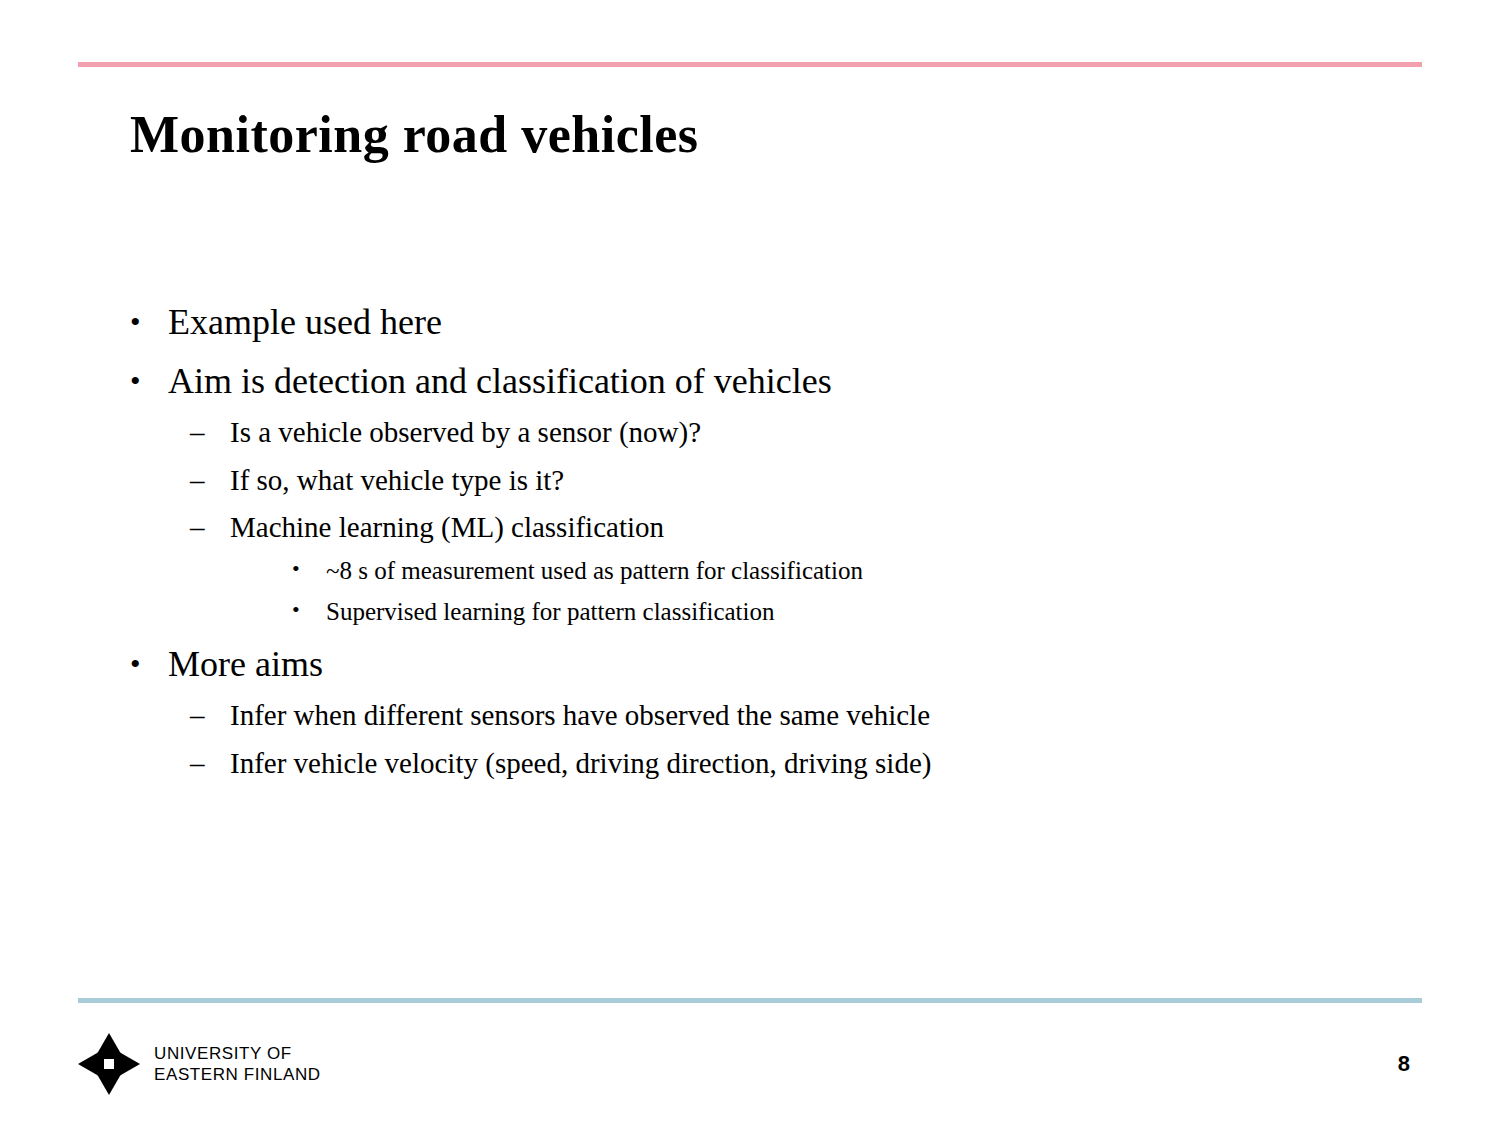Monitoring road vehicles
Example used here
Aim is detection and classification of vehicles
Is a vehicle observed by a sensor (now)?
If so, what vehicle type is it?
Machine learning (ML) classification
~8 s of measurement used as pattern for classification
Supervised learning for pattern classification
More aims
Infer when different sensors have observed the same vehicle
Infer vehicle velocity (speed, driving direction, driving side)
UNIVERSITY OF
EASTERN FINLAND
8